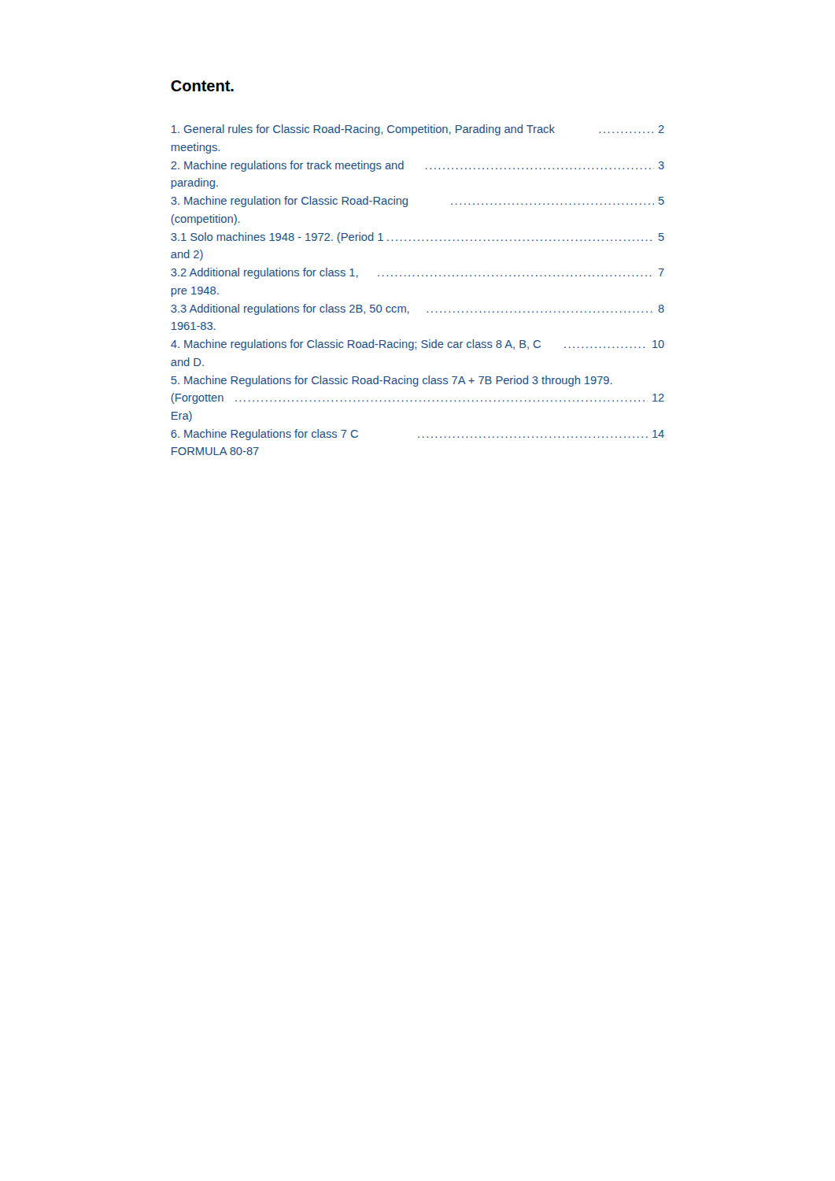Content.
1. General rules for Classic Road-Racing, Competition, Parading and Track meetings. ............. 2
2. Machine regulations for track meetings and parading. ........................................................... 3
3. Machine regulation for Classic Road-Racing (competition). .................................................... 5
3.1 Solo machines 1948 - 1972. (Period 1 and 2) ....................................................................... 5
3.2 Additional regulations for class 1, pre 1948. .......................................................................... 7
3.3 Additional regulations for class 2B, 50 ccm, 1961-83. ........................................................... 8
4. Machine regulations for Classic Road-Racing; Side car class 8 A, B, C and D. .................... 10
5. Machine Regulations for Classic Road-Racing class 7A + 7B Period 3 through 1979. (Forgotten Era) ....................................................................................................................... 12
6. Machine Regulations for class 7 C FORMULA 80-87 ............................................................ 14